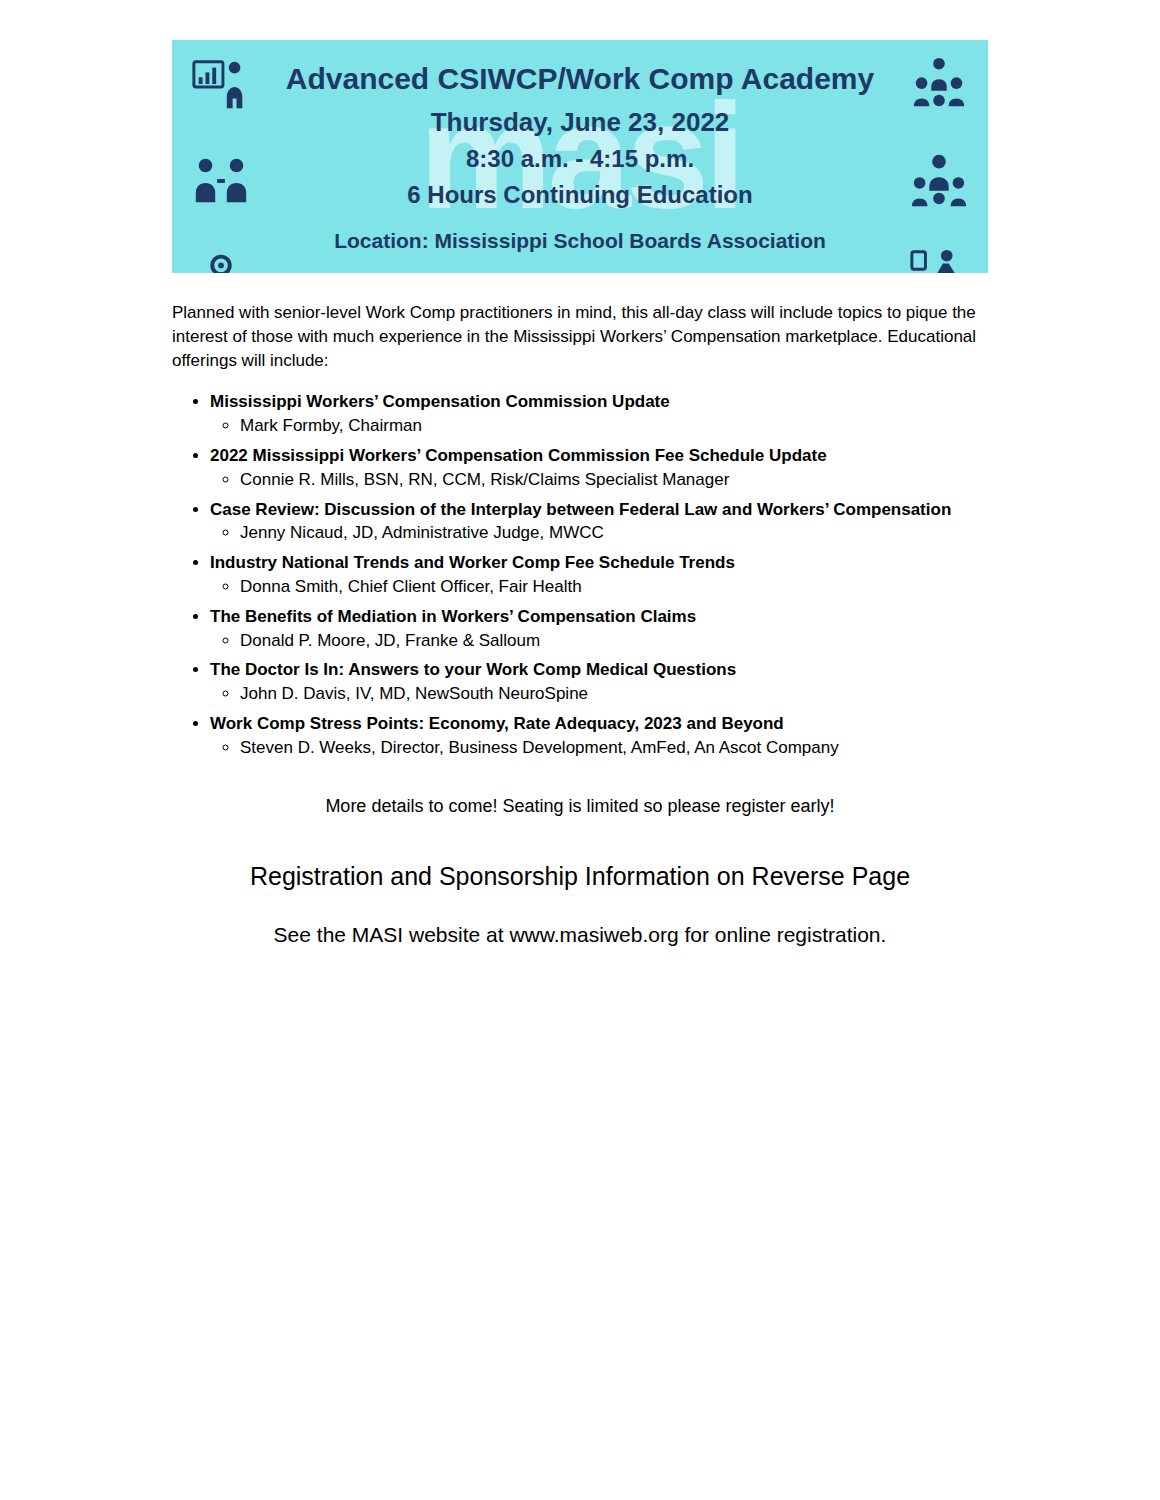masi
Advanced CSIWCP/Work Comp Academy
Thursday, June 23, 2022
8:30 a.m. - 4:15 p.m.
6 Hours Continuing Education
Location: Mississippi School Boards Association
Planned with senior-level Work Comp practitioners in mind, this all-day class will include topics to pique the interest of those with much experience in the Mississippi Workers’ Compensation marketplace. Educational offerings will include:
Mississippi Workers’ Compensation Commission Update
Mark Formby, Chairman
2022 Mississippi Workers’ Compensation Commission Fee Schedule Update
Connie R. Mills, BSN, RN, CCM, Risk/Claims Specialist Manager
Case Review: Discussion of the Interplay between Federal Law and Workers’ Compensation
Jenny Nicaud, JD, Administrative Judge, MWCC
Industry National Trends and Worker Comp Fee Schedule Trends
Donna Smith, Chief Client Officer, Fair Health
The Benefits of Mediation in Workers’ Compensation Claims
Donald P. Moore, JD, Franke & Salloum
The Doctor Is In: Answers to your Work Comp Medical Questions
John D. Davis, IV, MD, NewSouth NeuroSpine
Work Comp Stress Points: Economy, Rate Adequacy, 2023 and Beyond
Steven D. Weeks, Director, Business Development, AmFed, An Ascot Company
More details to come! Seating is limited so please register early!
Registration and Sponsorship Information on Reverse Page
See the MASI website at www.masiweb.org for online registration.